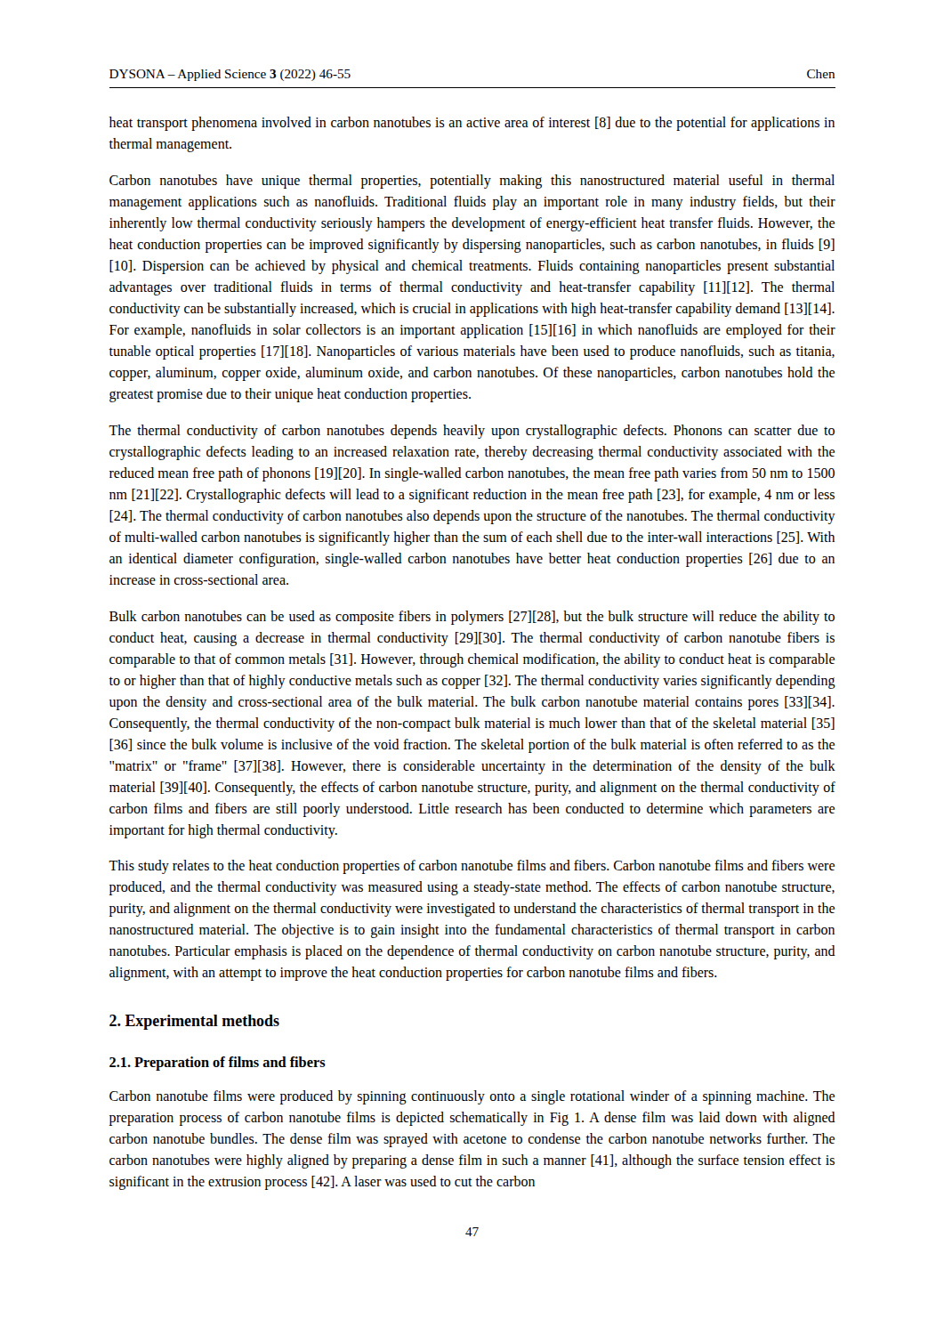DYSONA – Applied Science 3 (2022) 46-55 Chen
heat transport phenomena involved in carbon nanotubes is an active area of interest [8] due to the potential for applications in thermal management.
Carbon nanotubes have unique thermal properties, potentially making this nanostructured material useful in thermal management applications such as nanofluids. Traditional fluids play an important role in many industry fields, but their inherently low thermal conductivity seriously hampers the development of energy-efficient heat transfer fluids. However, the heat conduction properties can be improved significantly by dispersing nanoparticles, such as carbon nanotubes, in fluids [9][10]. Dispersion can be achieved by physical and chemical treatments. Fluids containing nanoparticles present substantial advantages over traditional fluids in terms of thermal conductivity and heat-transfer capability [11][12]. The thermal conductivity can be substantially increased, which is crucial in applications with high heat-transfer capability demand [13][14]. For example, nanofluids in solar collectors is an important application [15][16] in which nanofluids are employed for their tunable optical properties [17][18]. Nanoparticles of various materials have been used to produce nanofluids, such as titania, copper, aluminum, copper oxide, aluminum oxide, and carbon nanotubes. Of these nanoparticles, carbon nanotubes hold the greatest promise due to their unique heat conduction properties.
The thermal conductivity of carbon nanotubes depends heavily upon crystallographic defects. Phonons can scatter due to crystallographic defects leading to an increased relaxation rate, thereby decreasing thermal conductivity associated with the reduced mean free path of phonons [19][20]. In single-walled carbon nanotubes, the mean free path varies from 50 nm to 1500 nm [21][22]. Crystallographic defects will lead to a significant reduction in the mean free path [23], for example, 4 nm or less [24]. The thermal conductivity of carbon nanotubes also depends upon the structure of the nanotubes. The thermal conductivity of multi-walled carbon nanotubes is significantly higher than the sum of each shell due to the inter-wall interactions [25]. With an identical diameter configuration, single-walled carbon nanotubes have better heat conduction properties [26] due to an increase in cross-sectional area.
Bulk carbon nanotubes can be used as composite fibers in polymers [27][28], but the bulk structure will reduce the ability to conduct heat, causing a decrease in thermal conductivity [29][30]. The thermal conductivity of carbon nanotube fibers is comparable to that of common metals [31]. However, through chemical modification, the ability to conduct heat is comparable to or higher than that of highly conductive metals such as copper [32]. The thermal conductivity varies significantly depending upon the density and cross-sectional area of the bulk material. The bulk carbon nanotube material contains pores [33][34]. Consequently, the thermal conductivity of the non-compact bulk material is much lower than that of the skeletal material [35][36] since the bulk volume is inclusive of the void fraction. The skeletal portion of the bulk material is often referred to as the "matrix" or "frame" [37][38]. However, there is considerable uncertainty in the determination of the density of the bulk material [39][40]. Consequently, the effects of carbon nanotube structure, purity, and alignment on the thermal conductivity of carbon films and fibers are still poorly understood. Little research has been conducted to determine which parameters are important for high thermal conductivity.
This study relates to the heat conduction properties of carbon nanotube films and fibers. Carbon nanotube films and fibers were produced, and the thermal conductivity was measured using a steady-state method. The effects of carbon nanotube structure, purity, and alignment on the thermal conductivity were investigated to understand the characteristics of thermal transport in the nanostructured material. The objective is to gain insight into the fundamental characteristics of thermal transport in carbon nanotubes. Particular emphasis is placed on the dependence of thermal conductivity on carbon nanotube structure, purity, and alignment, with an attempt to improve the heat conduction properties for carbon nanotube films and fibers.
2. Experimental methods
2.1. Preparation of films and fibers
Carbon nanotube films were produced by spinning continuously onto a single rotational winder of a spinning machine. The preparation process of carbon nanotube films is depicted schematically in Fig 1. A dense film was laid down with aligned carbon nanotube bundles. The dense film was sprayed with acetone to condense the carbon nanotube networks further. The carbon nanotubes were highly aligned by preparing a dense film in such a manner [41], although the surface tension effect is significant in the extrusion process [42]. A laser was used to cut the carbon
47